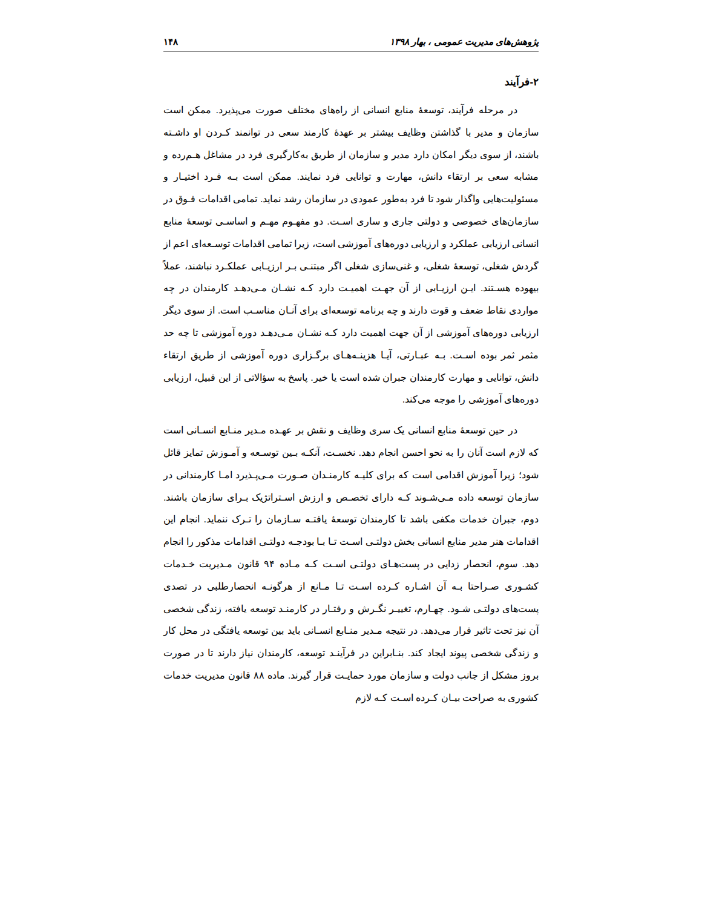پژوهش‌های مدیریت عمومی ، بهار ۱۳۹۸ ۱۴۸
۲-فرآیند
در مرحله فرآیند، توسعهٔ منابع انسانی از راه‌های مختلف صورت می‌پذیرد. ممکن است سازمان و مدیر با گذاشتن وظایف بیشتر بر عهدهٔ کارمند سعی در توانمند کـردن او داشـته باشند، از سوی دیگر امکان دارد مدیر و سازمان از طریق به‌کارگیری فرد در مشاغل هـم‌رده و مشابه سعی بر ارتقاء دانش، مهارت و توانایی فرد نمایند. ممکن است بـه فـرد اختیـار و مسئولیت‌هایی واگذار شود تا فرد به‌طور عمودی در سازمان رشد نماید. تمامی اقدامات فـوق در سازمان‌های خصوصی و دولتی جاری و ساری اسـت. دو مفهـوم مهـم و اساسـی توسعهٔ منابع انسانی ارزیابی عملکرد و ارزیابی دوره‌های آموزشی است، زیرا تمامی اقدامات توسـعه‌ای اعم از گردش شغلی، توسعهٔ شغلی، و غنی‌سازی شغلی اگر مبتنـی بـر ارزیـابی عملکـرد نباشند، عملاً بیهوده هسـتند. ایـن ارزیـابی از آن جهـت اهمیـت دارد کـه نشـان مـی‌دهـد کارمندان در چه مواردی نقاط ضعف و قوت دارند و چه برنامه توسعه‌ای برای آنـان مناسـب است. از سوی دیگر ارزیابی دوره‌های آموزشی از آن جهت اهمیت دارد کـه نشـان مـی‌دهـد دوره آموزشی تا چه حد مثمر ثمر بوده اسـت. بـه عبـارتی، آیـا هزینـه‌هـای برگـزاری دوره آموزشی از طریق ارتقاء دانش، توانایی و مهارت کارمندان جبران شده است یا خیر. پاسخ به سؤالاتی از این قبیل، ارزیابی دوره‌های آموزشی را موجه می‌کند.
در حین توسعهٔ منابع انسانی یک سری وظایف و نقش بر عهـده مـدیر منـابع انسـانی است که لازم است آنان را به نحو احسن انجام دهد. نخسـت، آنکـه بـین توسـعه و آمـوزش تمایز قائل شود؛ زیرا آموزش اقدامی است که برای کلیـه کارمنـدان صـورت مـی‌پـذیرد امـا کارمندانی در سازمان توسعه داده مـی‌شـوند کـه دارای تخصـص و ارزش اسـتراتژیک بـرای سازمان باشند. دوم، جبران خدمات مکفی باشد تا کارمندان توسعهٔ یافتـه سـازمان را تـرک ننماید. انجام این اقدامات هنر مدیر منابع انسانی بخش دولتـی اسـت تـا بـا بودجـه دولتـی اقدامات مذکور را انجام دهد. سوم، انحصار زدایی در پست‌هـای دولتـی اسـت کـه مـاده ۹۴ قانون مـدیریت خـدمات کشـوری صـراحتا بـه آن اشـاره کـرده اسـت تـا مـانع از هرگونـه انحصارطلبی در تصدی پست‌های دولتـی شـود. چهـارم، تغییـر نگـرش و رفتـار در کارمنـد توسعه یافته، زندگی شخصی آن نیز تحت تاثیر قرار می‌دهد. در نتیجه مـدیر منـابع انسـانی باید بین توسعه یافتگی در محل کار و زندگی شخصی پیوند ایجاد کند. بنـابراین در فرآینـد توسعه، کارمندان نیاز دارند تا در صورت بروز مشکل از جانب دولت و سازمان مورد حمایـت قرار گیرند. ماده ۸۸ قانون مدیریت خدمات کشوری به صراحت بیـان کـرده اسـت کـه لازم